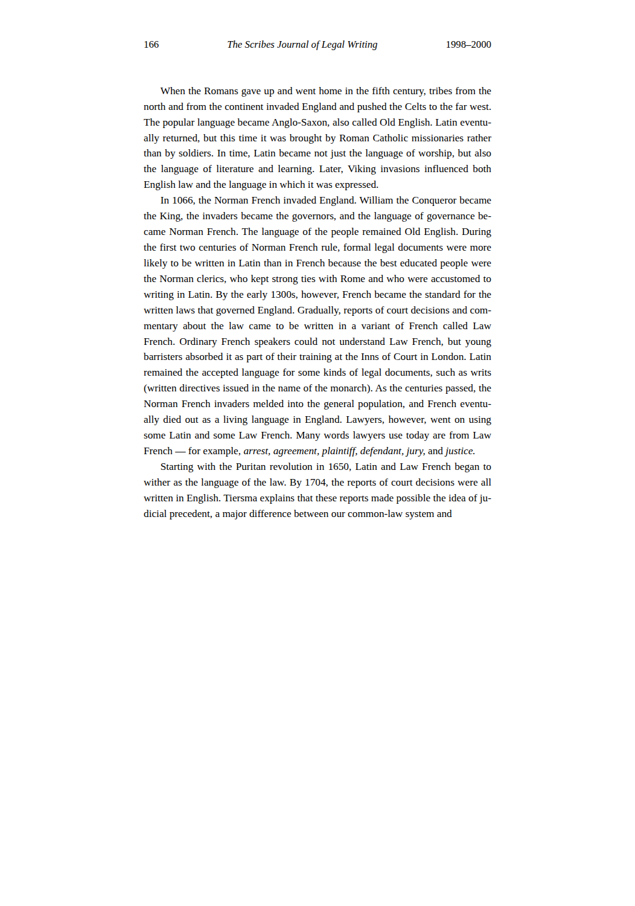166 The Scribes Journal of Legal Writing 1998–2000
When the Romans gave up and went home in the fifth century, tribes from the north and from the continent invaded England and pushed the Celts to the far west. The popular language became Anglo-Saxon, also called Old English. Latin eventually returned, but this time it was brought by Roman Catholic missionaries rather than by soldiers. In time, Latin became not just the language of worship, but also the language of literature and learning. Later, Viking invasions influenced both English law and the language in which it was expressed.
In 1066, the Norman French invaded England. William the Conqueror became the King, the invaders became the governors, and the language of governance became Norman French. The language of the people remained Old English. During the first two centuries of Norman French rule, formal legal documents were more likely to be written in Latin than in French because the best educated people were the Norman clerics, who kept strong ties with Rome and who were accustomed to writing in Latin. By the early 1300s, however, French became the standard for the written laws that governed England. Gradually, reports of court decisions and commentary about the law came to be written in a variant of French called Law French. Ordinary French speakers could not understand Law French, but young barristers absorbed it as part of their training at the Inns of Court in London. Latin remained the accepted language for some kinds of legal documents, such as writs (written directives issued in the name of the monarch). As the centuries passed, the Norman French invaders melded into the general population, and French eventually died out as a living language in England. Lawyers, however, went on using some Latin and some Law French. Many words lawyers use today are from Law French — for example, arrest, agreement, plaintiff, defendant, jury, and justice.
Starting with the Puritan revolution in 1650, Latin and Law French began to wither as the language of the law. By 1704, the reports of court decisions were all written in English. Tiersma explains that these reports made possible the idea of judicial precedent, a major difference between our common-law system and